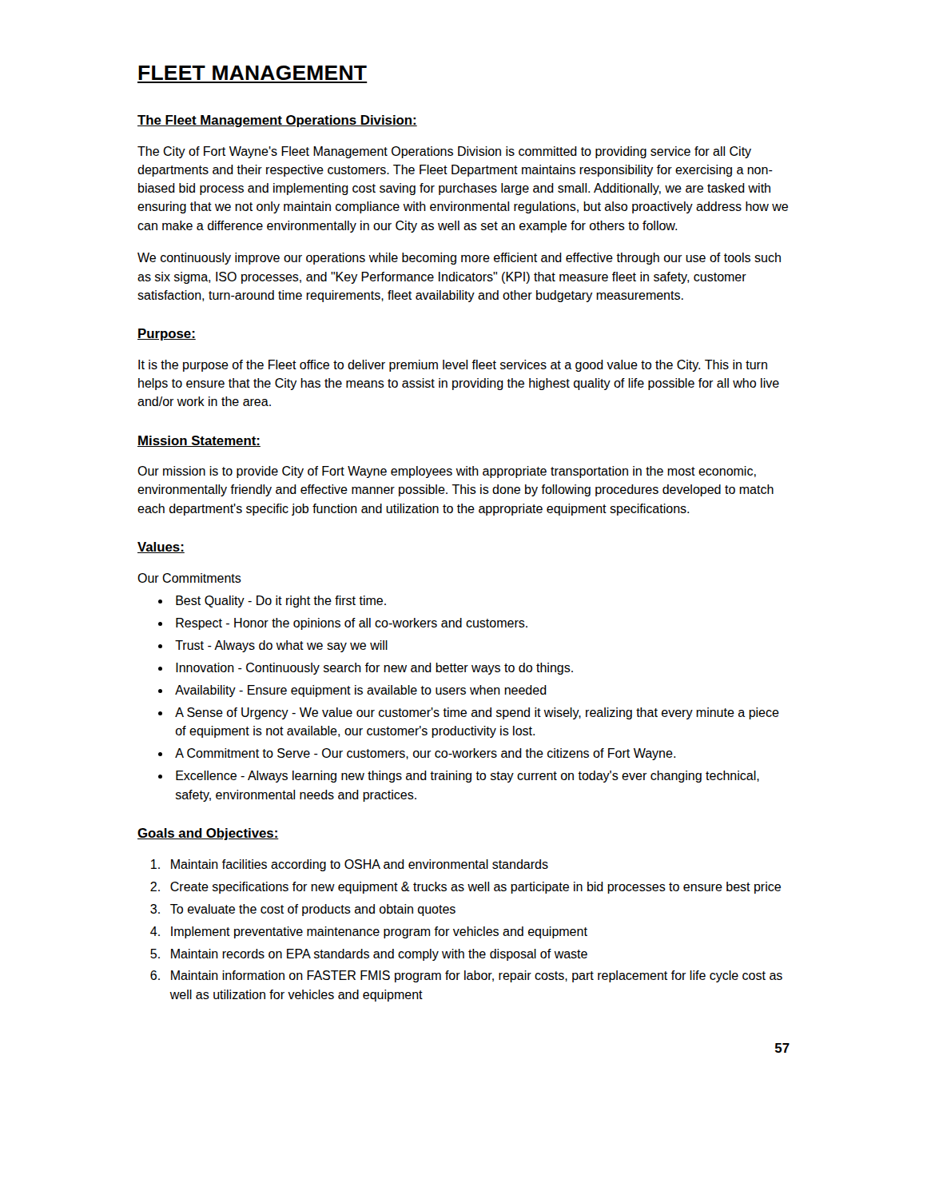FLEET MANAGEMENT
The Fleet Management Operations Division:
The City of Fort Wayne's Fleet Management Operations Division is committed to providing service for all City departments and their respective customers. The Fleet Department maintains responsibility for exercising a non-biased bid process and implementing cost saving for purchases large and small. Additionally, we are tasked with ensuring that we not only maintain compliance with environmental regulations, but also proactively address how we can make a difference environmentally in our City as well as set an example for others to follow.
We continuously improve our operations while becoming more efficient and effective through our use of tools such as six sigma, ISO processes, and "Key Performance Indicators" (KPI) that measure fleet in safety, customer satisfaction, turn-around time requirements, fleet availability and other budgetary measurements.
Purpose:
It is the purpose of the Fleet office to deliver premium level fleet services at a good value to the City. This in turn helps to ensure that the City has the means to assist in providing the highest quality of life possible for all who live and/or work in the area.
Mission Statement:
Our mission is to provide City of Fort Wayne employees with appropriate transportation in the most economic, environmentally friendly and effective manner possible. This is done by following procedures developed to match each department's specific job function and utilization to the appropriate equipment specifications.
Values:
Our Commitments
Best Quality - Do it right the first time.
Respect - Honor the opinions of all co-workers and customers.
Trust - Always do what we say we will
Innovation - Continuously search for new and better ways to do things.
Availability - Ensure equipment is available to users when needed
A Sense of Urgency - We value our customer's time and spend it wisely, realizing that every minute a piece of equipment is not available, our customer's productivity is lost.
A Commitment to Serve - Our customers, our co-workers and the citizens of Fort Wayne.
Excellence - Always learning new things and training to stay current on today's ever changing technical, safety, environmental needs and practices.
Goals and Objectives:
Maintain facilities according to OSHA and environmental standards
Create specifications for new equipment & trucks as well as participate in bid processes to ensure best price
To evaluate the cost of products and obtain quotes
Implement preventative maintenance program for vehicles and equipment
Maintain records on EPA standards and comply with the disposal of waste
Maintain information on FASTER FMIS program for labor, repair costs, part replacement for life cycle cost as well as utilization for vehicles and equipment
57